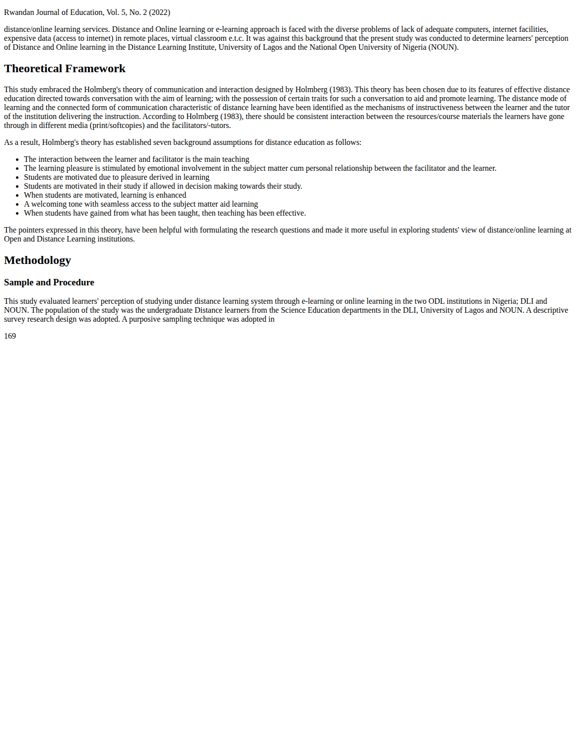Rwandan Journal of Education, Vol. 5, No. 2 (2022)
distance/online learning services. Distance and Online learning or e-learning approach is faced with the diverse problems of lack of adequate computers, internet facilities, expensive data (access to internet) in remote places, virtual classroom e.t.c. It was against this background that the present study was conducted to determine learners' perception of Distance and Online learning in the Distance Learning Institute, University of Lagos and the National Open University of Nigeria (NOUN).
Theoretical Framework
This study embraced the Holmberg's theory of communication and interaction designed by Holmberg (1983). This theory has been chosen due to its features of effective distance education directed towards conversation with the aim of learning; with the possession of certain traits for such a conversation to aid and promote learning. The distance mode of learning and the connected form of communication characteristic of distance learning have been identified as the mechanisms of instructiveness between the learner and the tutor of the institution delivering the instruction. According to Holmberg (1983), there should be consistent interaction between the resources/course materials the learners have gone through in different media (print/softcopies) and the facilitators/-tutors.
As a result, Holmberg's theory has established seven background assumptions for distance education as follows:
The interaction between the learner and facilitator is the main teaching
The learning pleasure is stimulated by emotional involvement in the subject matter cum personal relationship between the facilitator and the learner.
Students are motivated due to pleasure derived in learning
Students are motivated in their study if allowed in decision making towards their study.
When students are motivated, learning is enhanced
A welcoming tone with seamless access to the subject matter aid learning
When students have gained from what has been taught, then teaching has been effective.
The pointers expressed in this theory, have been helpful with formulating the research questions and made it more useful in exploring students' view of distance/online learning at Open and Distance Learning institutions.
Methodology
Sample and Procedure
This study evaluated learners' perception of studying under distance learning system through e-learning or online learning in the two ODL institutions in Nigeria; DLI and NOUN. The population of the study was the undergraduate Distance learners from the Science Education departments in the DLI, University of Lagos and NOUN. A descriptive survey research design was adopted. A purposive sampling technique was adopted in
169